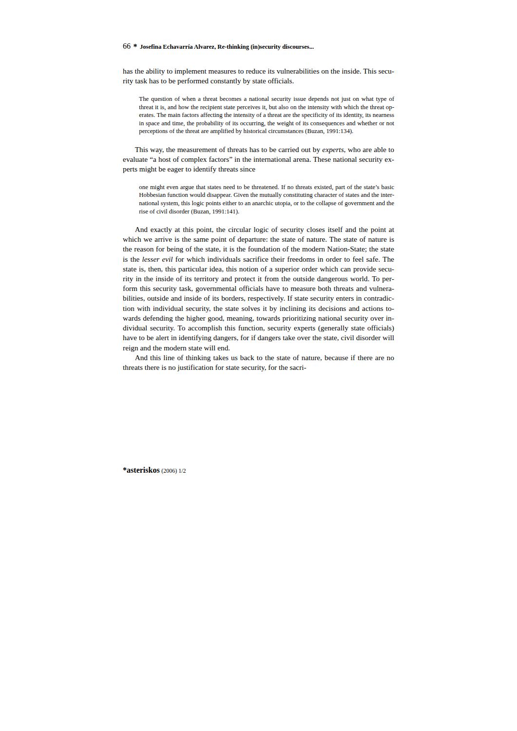66 * Josefina Echavarría Alvarez, Re-thinking (in)security discourses...
has the ability to implement measures to reduce its vulnerabilities on the inside. This security task has to be performed constantly by state officials.
The question of when a threat becomes a national security issue depends not just on what type of threat it is, and how the recipient state perceives it, but also on the intensity with which the threat operates. The main factors affecting the intensity of a threat are the specificity of its identity, its nearness in space and time, the probability of its occurring, the weight of its consequences and whether or not perceptions of the threat are amplified by historical circumstances (Buzan, 1991:134).
This way, the measurement of threats has to be carried out by experts, who are able to evaluate “a host of complex factors” in the international arena. These national security experts might be eager to identify threats since
one might even argue that states need to be threatened. If no threats existed, part of the state’s basic Hobbesian function would disappear. Given the mutually constituting character of states and the international system, this logic points either to an anarchic utopia, or to the collapse of government and the rise of civil disorder (Buzan, 1991:141).
And exactly at this point, the circular logic of security closes itself and the point at which we arrive is the same point of departure: the state of nature. The state of nature is the reason for being of the state, it is the foundation of the modern Nation-State; the state is the lesser evil for which individuals sacrifice their freedoms in order to feel safe. The state is, then, this particular idea, this notion of a superior order which can provide security in the inside of its territory and protect it from the outside dangerous world. To perform this security task, governmental officials have to measure both threats and vulnerabilities, outside and inside of its borders, respectively. If state security enters in contradiction with individual security, the state solves it by inclining its decisions and actions towards defending the higher good, meaning, towards prioritizing national security over individual security. To accomplish this function, security experts (generally state officials) have to be alert in identifying dangers, for if dangers take over the state, civil disorder will reign and the modern state will end.
And this line of thinking takes us back to the state of nature, because if there are no threats there is no justification for state security, for the sacri-
*asteriskos (2006) 1/2